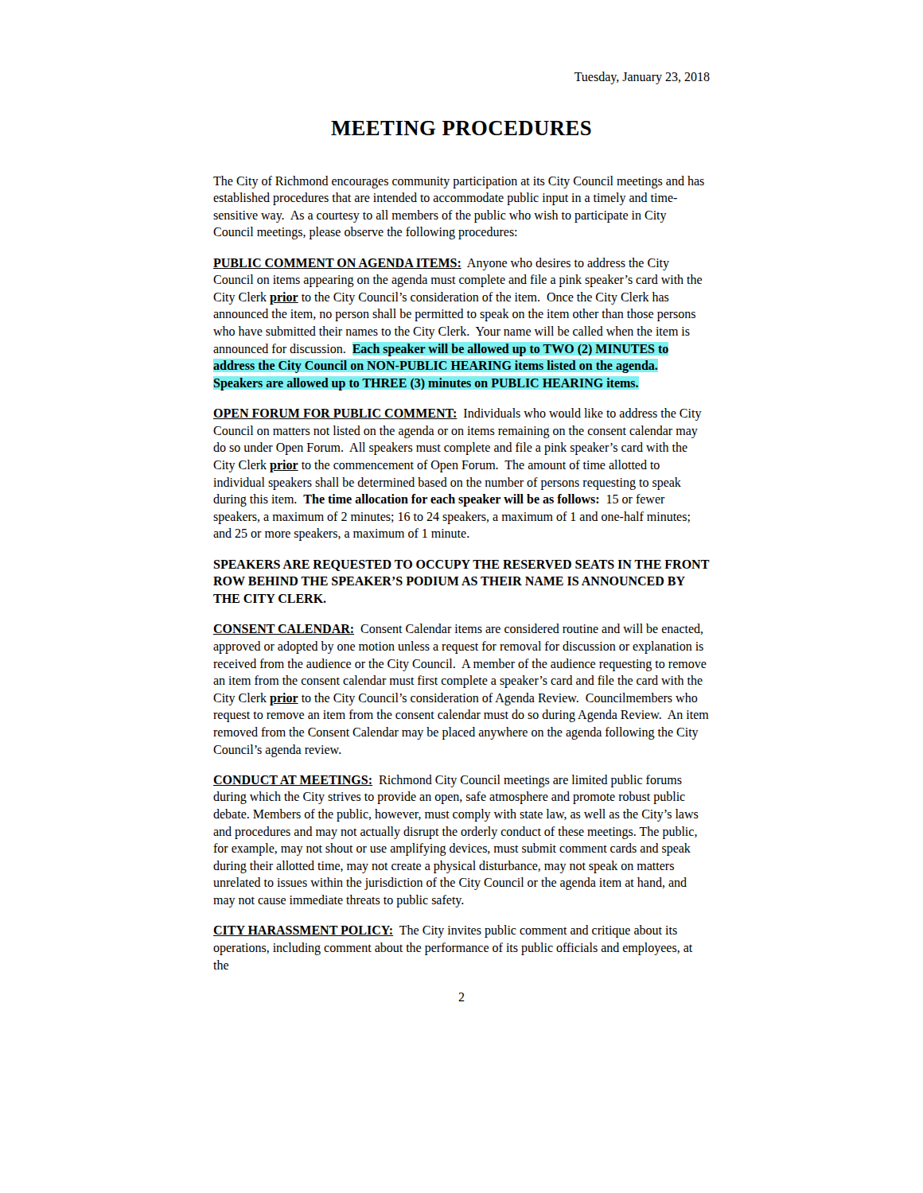Tuesday, January 23, 2018
MEETING PROCEDURES
The City of Richmond encourages community participation at its City Council meetings and has established procedures that are intended to accommodate public input in a timely and time-sensitive way. As a courtesy to all members of the public who wish to participate in City Council meetings, please observe the following procedures:
PUBLIC COMMENT ON AGENDA ITEMS: Anyone who desires to address the City Council on items appearing on the agenda must complete and file a pink speaker’s card with the City Clerk prior to the City Council’s consideration of the item. Once the City Clerk has announced the item, no person shall be permitted to speak on the item other than those persons who have submitted their names to the City Clerk. Your name will be called when the item is announced for discussion. Each speaker will be allowed up to TWO (2) MINUTES to address the City Council on NON-PUBLIC HEARING items listed on the agenda. Speakers are allowed up to THREE (3) minutes on PUBLIC HEARING items.
OPEN FORUM FOR PUBLIC COMMENT: Individuals who would like to address the City Council on matters not listed on the agenda or on items remaining on the consent calendar may do so under Open Forum. All speakers must complete and file a pink speaker’s card with the City Clerk prior to the commencement of Open Forum. The amount of time allotted to individual speakers shall be determined based on the number of persons requesting to speak during this item. The time allocation for each speaker will be as follows: 15 or fewer speakers, a maximum of 2 minutes; 16 to 24 speakers, a maximum of 1 and one-half minutes; and 25 or more speakers, a maximum of 1 minute.
SPEAKERS ARE REQUESTED TO OCCUPY THE RESERVED SEATS IN THE FRONT ROW BEHIND THE SPEAKER’S PODIUM AS THEIR NAME IS ANNOUNCED BY THE CITY CLERK.
CONSENT CALENDAR: Consent Calendar items are considered routine and will be enacted, approved or adopted by one motion unless a request for removal for discussion or explanation is received from the audience or the City Council. A member of the audience requesting to remove an item from the consent calendar must first complete a speaker’s card and file the card with the City Clerk prior to the City Council’s consideration of Agenda Review. Councilmembers who request to remove an item from the consent calendar must do so during Agenda Review. An item removed from the Consent Calendar may be placed anywhere on the agenda following the City Council’s agenda review.
CONDUCT AT MEETINGS: Richmond City Council meetings are limited public forums during which the City strives to provide an open, safe atmosphere and promote robust public debate. Members of the public, however, must comply with state law, as well as the City’s laws and procedures and may not actually disrupt the orderly conduct of these meetings. The public, for example, may not shout or use amplifying devices, must submit comment cards and speak during their allotted time, may not create a physical disturbance, may not speak on matters unrelated to issues within the jurisdiction of the City Council or the agenda item at hand, and may not cause immediate threats to public safety.
CITY HARASSMENT POLICY: The City invites public comment and critique about its operations, including comment about the performance of its public officials and employees, at the
2